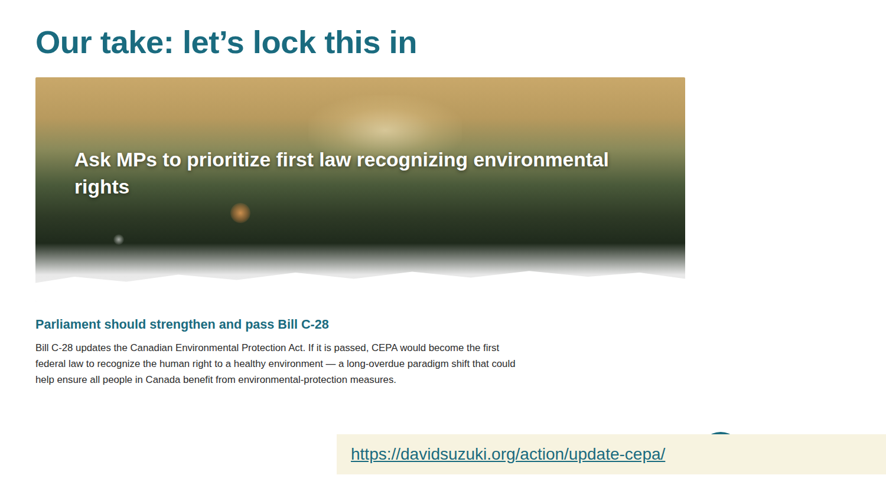Our take: let’s lock this in
Ask MPs to prioritize first law recognizing environmental rights
https://davidsuzuki.org/action/update-cepa/
Parliament should strengthen and pass Bill C-28
Bill C-28 updates the Canadian Environmental Protection Act. If it is passed, CEPA would become the first federal law to recognize the human right to a healthy environment — a long-overdue paradigm shift that could help ensure all people in Canada benefit from environmental-protection measures.
DAVID SUZUKI
FOUNDATION